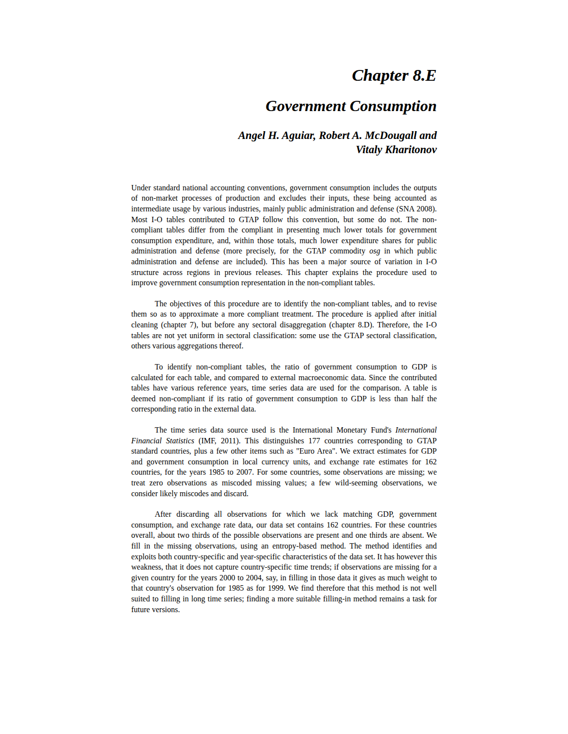Chapter 8.E
Government Consumption
Angel H. Aguiar, Robert A. McDougall and
Vitaly Kharitonov
Under standard national accounting conventions, government consumption includes the outputs of non-market processes of production and excludes their inputs, these being accounted as intermediate usage by various industries, mainly public administration and defense (SNA 2008). Most I-O tables contributed to GTAP follow this convention, but some do not. The non-compliant tables differ from the compliant in presenting much lower totals for government consumption expenditure, and, within those totals, much lower expenditure shares for public administration and defense (more precisely, for the GTAP commodity osg in which public administration and defense are included). This has been a major source of variation in I-O structure across regions in previous releases. This chapter explains the procedure used to improve government consumption representation in the non-compliant tables.
The objectives of this procedure are to identify the non-compliant tables, and to revise them so as to approximate a more compliant treatment. The procedure is applied after initial cleaning (chapter 7), but before any sectoral disaggregation (chapter 8.D). Therefore, the I-O tables are not yet uniform in sectoral classification: some use the GTAP sectoral classification, others various aggregations thereof.
To identify non-compliant tables, the ratio of government consumption to GDP is calculated for each table, and compared to external macroeconomic data. Since the contributed tables have various reference years, time series data are used for the comparison. A table is deemed non-compliant if its ratio of government consumption to GDP is less than half the corresponding ratio in the external data.
The time series data source used is the International Monetary Fund's International Financial Statistics (IMF, 2011). This distinguishes 177 countries corresponding to GTAP standard countries, plus a few other items such as "Euro Area". We extract estimates for GDP and government consumption in local currency units, and exchange rate estimates for 162 countries, for the years 1985 to 2007. For some countries, some observations are missing; we treat zero observations as miscoded missing values; a few wild-seeming observations, we consider likely miscodes and discard.
After discarding all observations for which we lack matching GDP, government consumption, and exchange rate data, our data set contains 162 countries. For these countries overall, about two thirds of the possible observations are present and one thirds are absent. We fill in the missing observations, using an entropy-based method. The method identifies and exploits both country-specific and year-specific characteristics of the data set. It has however this weakness, that it does not capture country-specific time trends; if observations are missing for a given country for the years 2000 to 2004, say, in filling in those data it gives as much weight to that country's observation for 1985 as for 1999. We find therefore that this method is not well suited to filling in long time series; finding a more suitable filling-in method remains a task for future versions.